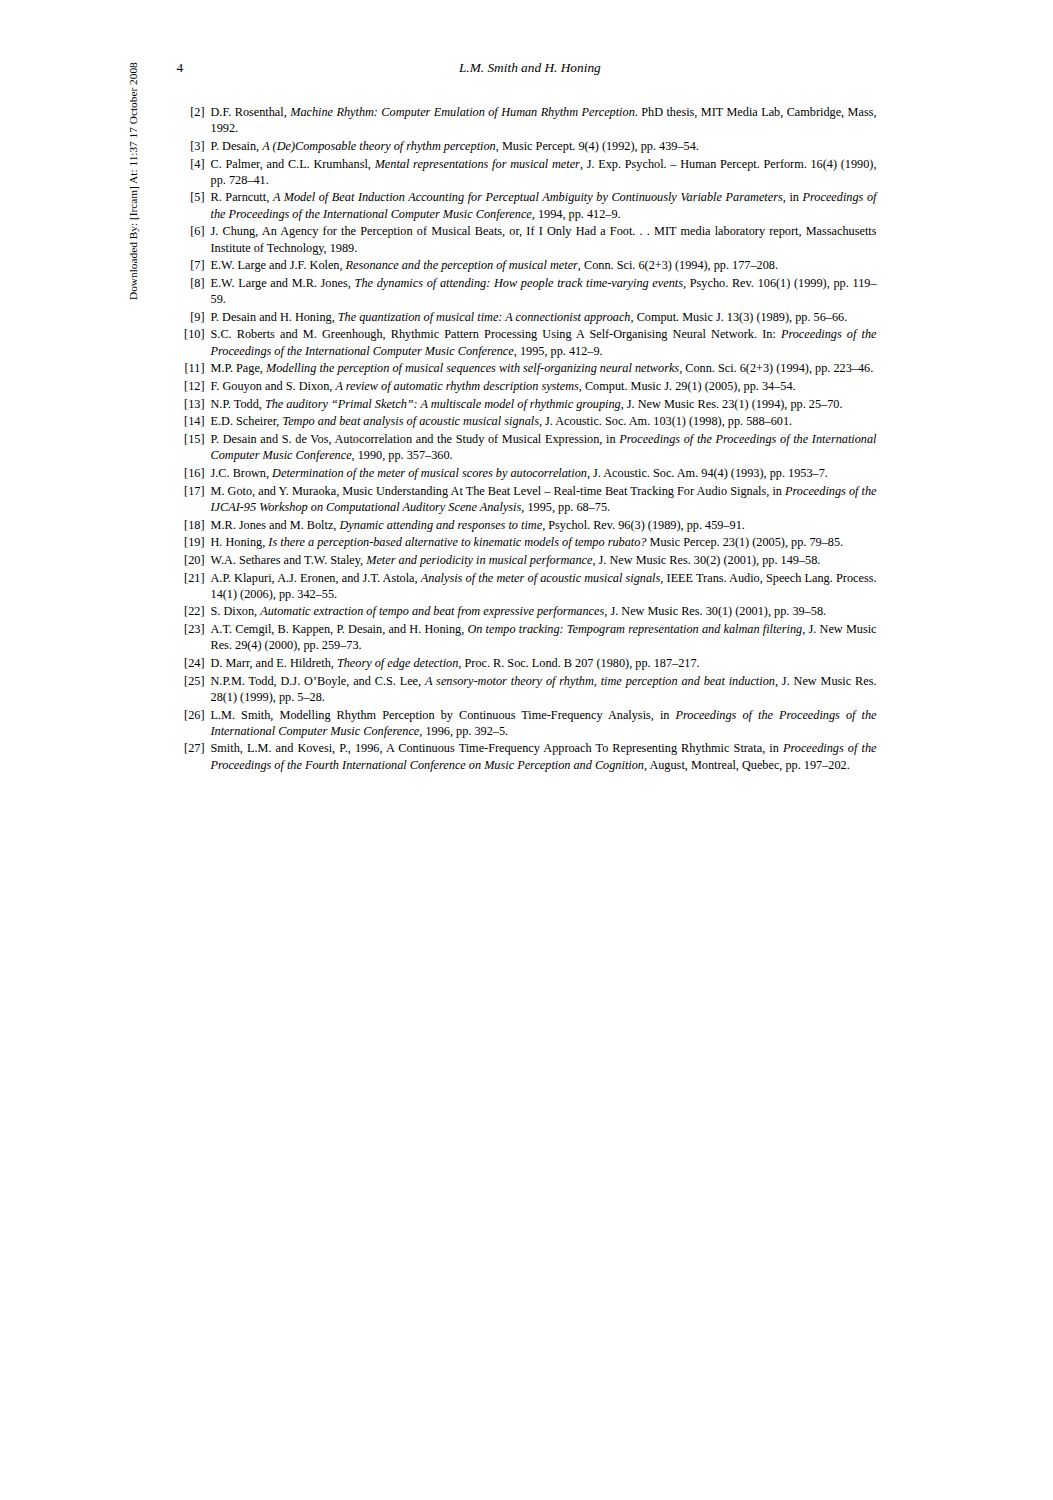Downloaded By: [Ircam] At: 11:37 17 October 2008
4
L.M. Smith and H. Honing
[2] D.F. Rosenthal, Machine Rhythm: Computer Emulation of Human Rhythm Perception. PhD thesis, MIT Media Lab, Cambridge, Mass, 1992.
[3] P. Desain, A (De)Composable theory of rhythm perception, Music Percept. 9(4) (1992), pp. 439–54.
[4] C. Palmer, and C.L. Krumhansl, Mental representations for musical meter, J. Exp. Psychol. – Human Percept. Perform. 16(4) (1990), pp. 728–41.
[5] R. Parncutt, A Model of Beat Induction Accounting for Perceptual Ambiguity by Continuously Variable Parameters, in Proceedings of the Proceedings of the International Computer Music Conference, 1994, pp. 412–9.
[6] J. Chung, An Agency for the Perception of Musical Beats, or, If I Only Had a Foot. . . MIT media laboratory report, Massachusetts Institute of Technology, 1989.
[7] E.W. Large and J.F. Kolen, Resonance and the perception of musical meter, Conn. Sci. 6(2+3) (1994), pp. 177–208.
[8] E.W. Large and M.R. Jones, The dynamics of attending: How people track time-varying events, Psycho. Rev. 106(1) (1999), pp. 119–59.
[9] P. Desain and H. Honing, The quantization of musical time: A connectionist approach, Comput. Music J. 13(3) (1989), pp. 56–66.
[10] S.C. Roberts and M. Greenhough, Rhythmic Pattern Processing Using A Self-Organising Neural Network. In: Proceedings of the Proceedings of the International Computer Music Conference, 1995, pp. 412–9.
[11] M.P. Page, Modelling the perception of musical sequences with self-organizing neural networks, Conn. Sci. 6(2+3) (1994), pp. 223–46.
[12] F. Gouyon and S. Dixon, A review of automatic rhythm description systems, Comput. Music J. 29(1) (2005), pp. 34–54.
[13] N.P. Todd, The auditory “Primal Sketch”: A multiscale model of rhythmic grouping, J. New Music Res. 23(1) (1994), pp. 25–70.
[14] E.D. Scheirer, Tempo and beat analysis of acoustic musical signals, J. Acoustic. Soc. Am. 103(1) (1998), pp. 588–601.
[15] P. Desain and S. de Vos, Autocorrelation and the Study of Musical Expression, in Proceedings of the Proceedings of the International Computer Music Conference, 1990, pp. 357–360.
[16] J.C. Brown, Determination of the meter of musical scores by autocorrelation, J. Acoustic. Soc. Am. 94(4) (1993), pp. 1953–7.
[17] M. Goto, and Y. Muraoka, Music Understanding At The Beat Level – Real-time Beat Tracking For Audio Signals, in Proceedings of the IJCAI-95 Workshop on Computational Auditory Scene Analysis, 1995, pp. 68–75.
[18] M.R. Jones and M. Boltz, Dynamic attending and responses to time, Psychol. Rev. 96(3) (1989), pp. 459–91.
[19] H. Honing, Is there a perception-based alternative to kinematic models of tempo rubato? Music Percep. 23(1) (2005), pp. 79–85.
[20] W.A. Sethares and T.W. Staley, Meter and periodicity in musical performance, J. New Music Res. 30(2) (2001), pp. 149–58.
[21] A.P. Klapuri, A.J. Eronen, and J.T. Astola, Analysis of the meter of acoustic musical signals, IEEE Trans. Audio, Speech Lang. Process. 14(1) (2006), pp. 342–55.
[22] S. Dixon, Automatic extraction of tempo and beat from expressive performances, J. New Music Res. 30(1) (2001), pp. 39–58.
[23] A.T. Cemgil, B. Kappen, P. Desain, and H. Honing, On tempo tracking: Tempogram representation and kalman filtering, J. New Music Res. 29(4) (2000), pp. 259–73.
[24] D. Marr, and E. Hildreth, Theory of edge detection, Proc. R. Soc. Lond. B 207 (1980), pp. 187–217.
[25] N.P.M. Todd, D.J. O’Boyle, and C.S. Lee, A sensory-motor theory of rhythm, time perception and beat induction, J. New Music Res. 28(1) (1999), pp. 5–28.
[26] L.M. Smith, Modelling Rhythm Perception by Continuous Time-Frequency Analysis, in Proceedings of the Proceedings of the International Computer Music Conference, 1996, pp. 392–5.
[27] Smith, L.M. and Kovesi, P., 1996, A Continuous Time-Frequency Approach To Representing Rhythmic Strata, in Proceedings of the Proceedings of the Fourth International Conference on Music Perception and Cognition, August, Montreal, Quebec, pp. 197–202.